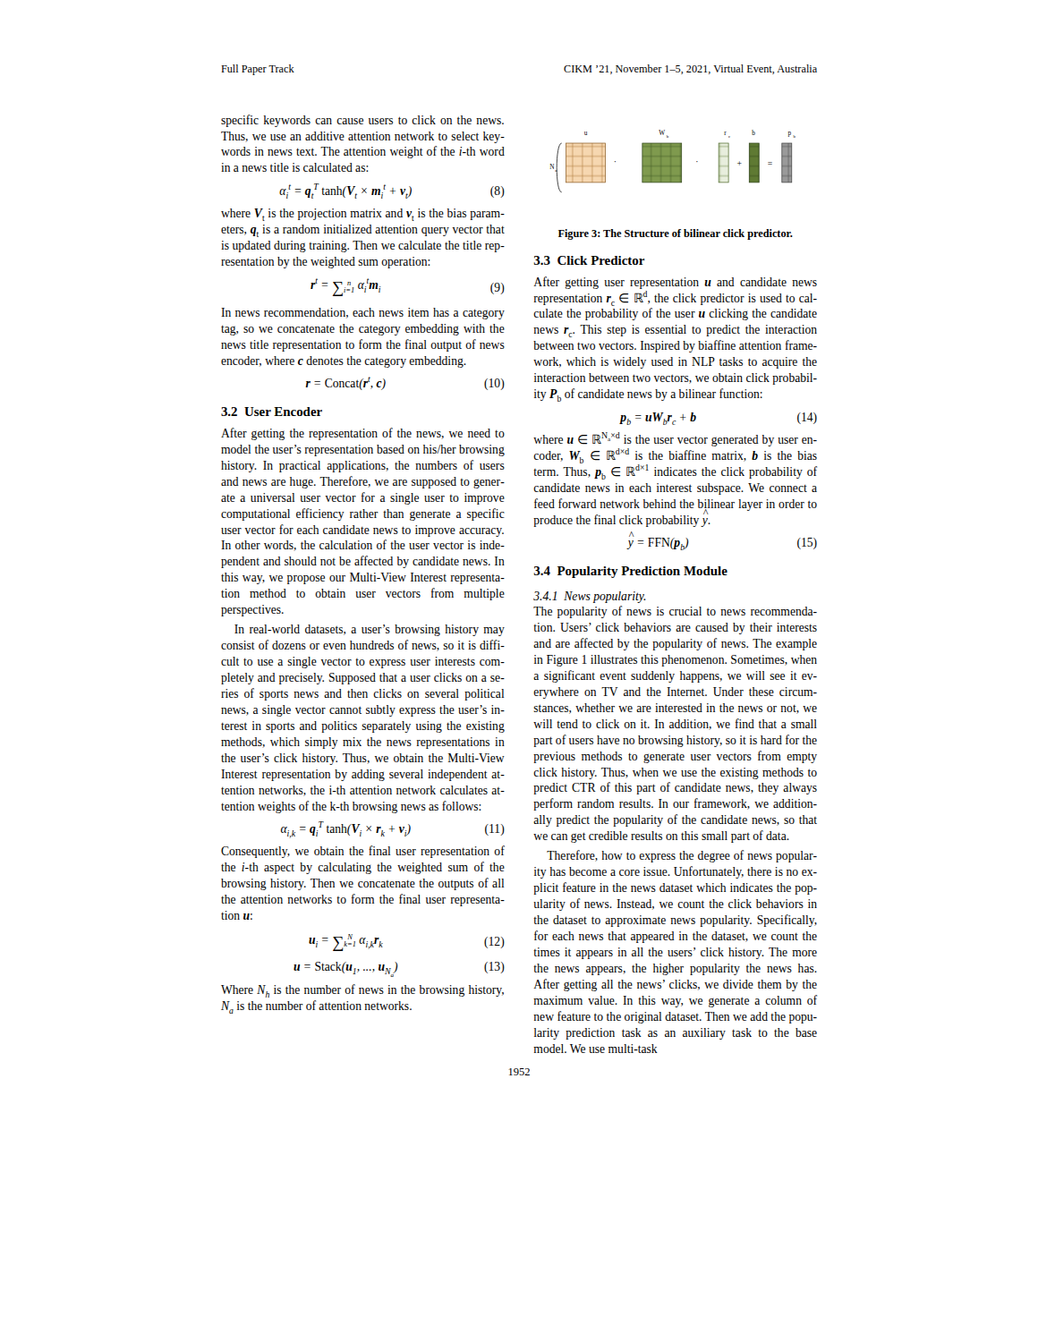Full Paper Track
CIKM ’21, November 1–5, 2021, Virtual Event, Australia
specific keywords can cause users to click on the news. Thus, we use an additive attention network to select keywords in news text. The attention weight of the i-th word in a news title is calculated as:
αit = qtT tanh(Vt × mit + vt)
(8)
where Vt is the projection matrix and vt is the bias parameters, qt is a random initialized attention query vector that is updated during training. Then we calculate the title representation by the weighted sum operation:
rt = ∑ni=1 αitmi
(9)
In news recommendation, each news item has a category tag, so we concatenate the category embedding with the news title representation to form the final output of news encoder, where c denotes the category embedding.
r = Concat(rt, c)
(10)
3.2 User Encoder
After getting the representation of the news, we need to model the user’s representation based on his/her browsing history. In practical applications, the numbers of users and news are huge. Therefore, we are supposed to generate a universal user vector for a single user to improve computational efficiency rather than generate a specific user vector for each candidate news to improve accuracy. In other words, the calculation of the user vector is independent and should not be affected by candidate news. In this way, we propose our Multi-View Interest representation method to obtain user vectors from multiple perspectives.
In real-world datasets, a user’s browsing history may consist of dozens or even hundreds of news, so it is difficult to use a single vector to express user interests completely and precisely. Supposed that a user clicks on a series of sports news and then clicks on several political news, a single vector cannot subtly express the user’s interest in sports and politics separately using the existing methods, which simply mix the news representations in the user’s click history. Thus, we obtain the Multi-View Interest representation by adding several independent attention networks, the i-th attention network calculates attention weights of the k-th browsing news as follows:
αi,k = qiT tanh(Vi × rk + vi)
(11)
Consequently, we obtain the final user representation of the i-th aspect by calculating the weighted sum of the browsing history. Then we concatenate the outputs of all the attention networks to form the final user representation u:
ui = ∑Nk=1 αi,krk
(12)
u = Stack(u1, ..., uNa)
(13)
Where Nh is the number of news in the browsing history, Na is the number of attention networks.
u W b r c b p b N a · · + =
Figure 3: The Structure of bilinear click predictor.
3.3 Click Predictor
After getting user representation u and candidate news representation rc ∈ ℝd, the click predictor is used to calculate the probability of the user u clicking the candidate news rc. This step is essential to predict the interaction between two vectors. Inspired by biaffine attention framework, which is widely used in NLP tasks to acquire the interaction between two vectors, we obtain click probability Pb of candidate news by a bilinear function:
pb = uWbrc + b
(14)
where u ∈ ℝNa×d is the user vector generated by user encoder, Wb ∈ ℝd×d is the biaffine matrix, b is the bias term. Thus, pb ∈ ℝd×1 indicates the click probability of candidate news in each interest subspace. We connect a feed forward network behind the bilinear layer in order to produce the final click probability y.
y = FFN(pb)
(15)
3.4 Popularity Prediction Module
3.4.1 News popularity.
The popularity of news is crucial to news recommendation. Users’ click behaviors are caused by their interests and are affected by the popularity of news. The example in Figure 1 illustrates this phenomenon. Sometimes, when a significant event suddenly happens, we will see it everywhere on TV and the Internet. Under these circumstances, whether we are interested in the news or not, we will tend to click on it. In addition, we find that a small part of users have no browsing history, so it is hard for the previous methods to generate user vectors from empty click history. Thus, when we use the existing methods to predict CTR of this part of candidate news, they always perform random results. In our framework, we additionally predict the popularity of the candidate news, so that we can get credible results on this small part of data.
Therefore, how to express the degree of news popularity has become a core issue. Unfortunately, there is no explicit feature in the news dataset which indicates the popularity of news. Instead, we count the click behaviors in the dataset to approximate news popularity. Specifically, for each news that appeared in the dataset, we count the times it appears in all the users’ click history. The more the news appears, the higher popularity the news has. After getting all the news’ clicks, we divide them by the maximum value. In this way, we generate a column of new feature to the original dataset. Then we add the popularity prediction task as an auxiliary task to the base model. We use multi-task
1952